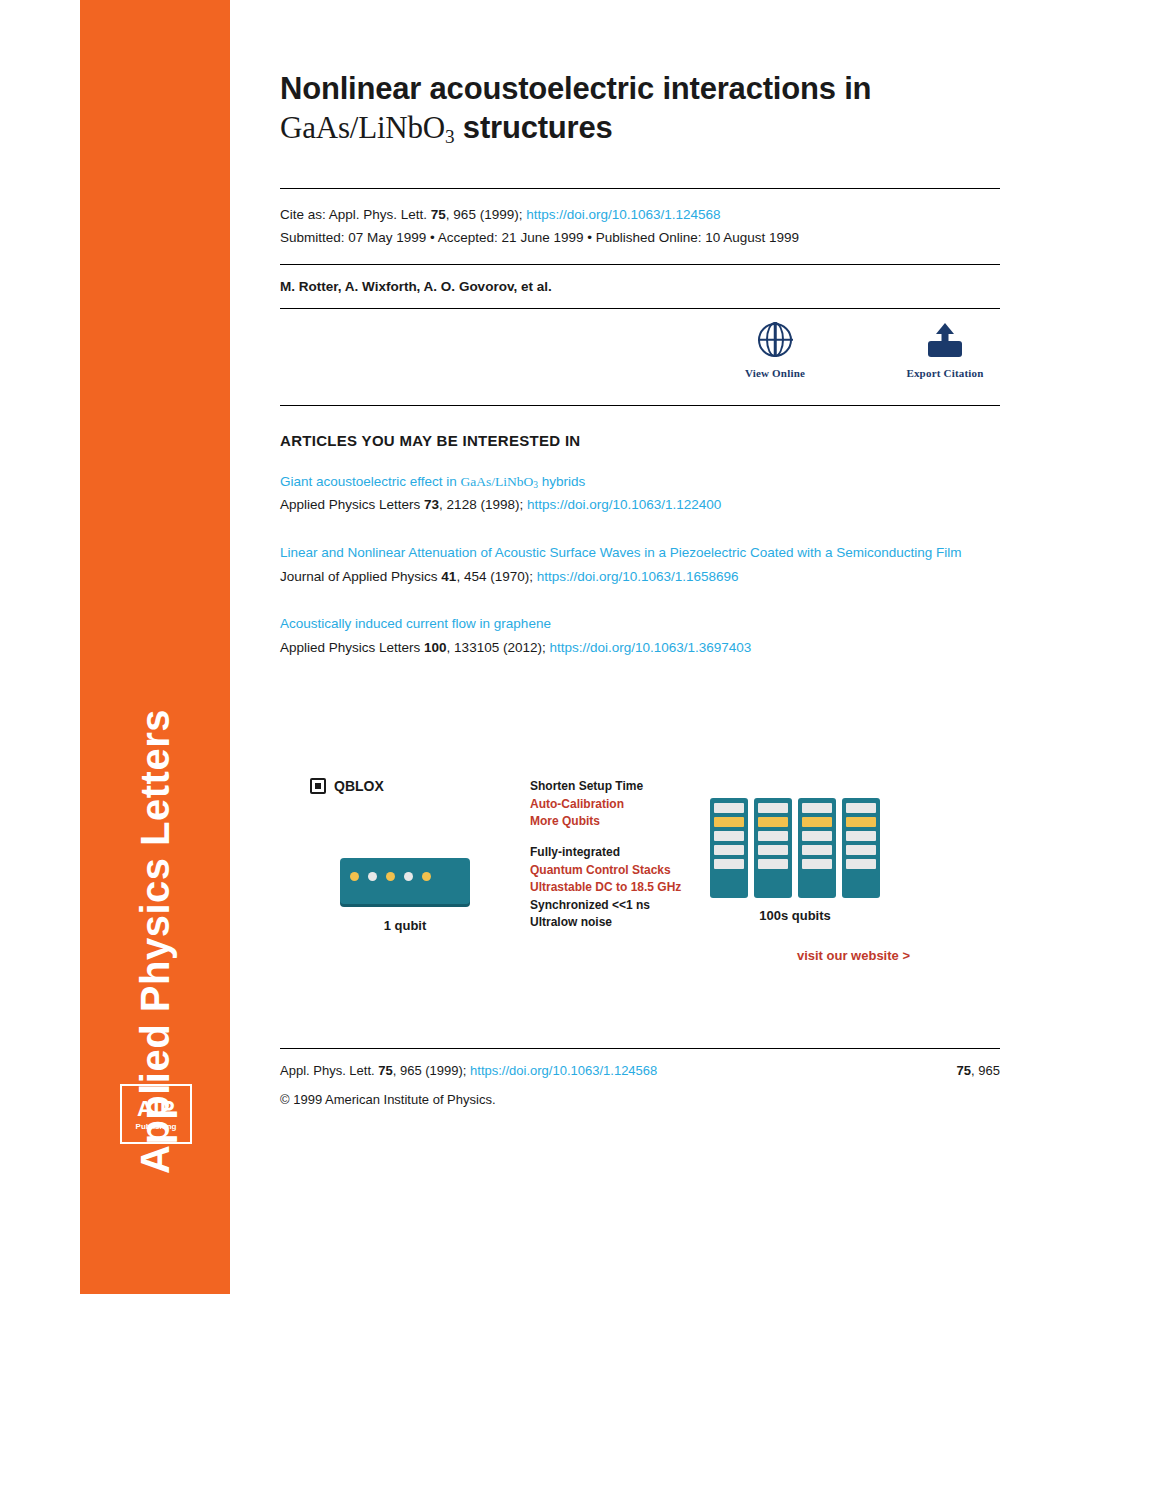Applied Physics Letters
AIP
Publishing
Nonlinear acoustoelectric interactions in GaAs/LiNbO3 structures
Cite as: Appl. Phys. Lett. 75, 965 (1999); https://doi.org/10.1063/1.124568
Submitted: 07 May 1999 • Accepted: 21 June 1999 • Published Online: 10 August 1999
M. Rotter, A. Wixforth, A. O. Govorov, et al.
View Online
Export Citation
ARTICLES YOU MAY BE INTERESTED IN
Giant acoustoelectric effect in GaAs/LiNbO3 hybrids
Applied Physics Letters 73, 2128 (1998); https://doi.org/10.1063/1.122400
Linear and Nonlinear Attenuation of Acoustic Surface Waves in a Piezoelectric Coated with a Semiconducting Film
Journal of Applied Physics 41, 454 (1970); https://doi.org/10.1063/1.1658696
Acoustically induced current flow in graphene
Applied Physics Letters 100, 133105 (2012); https://doi.org/10.1063/1.3697403
QBLOX
1 qubit
Shorten Setup Time
Auto-Calibration
More Qubits
Fully-integrated
Quantum Control Stacks
Ultrastable DC to 18.5 GHz
Synchronized <<1 ns
Ultralow noise
100s qubits
visit our website >
Appl. Phys. Lett. 75, 965 (1999); https://doi.org/10.1063/1.124568
75, 965
© 1999 American Institute of Physics.